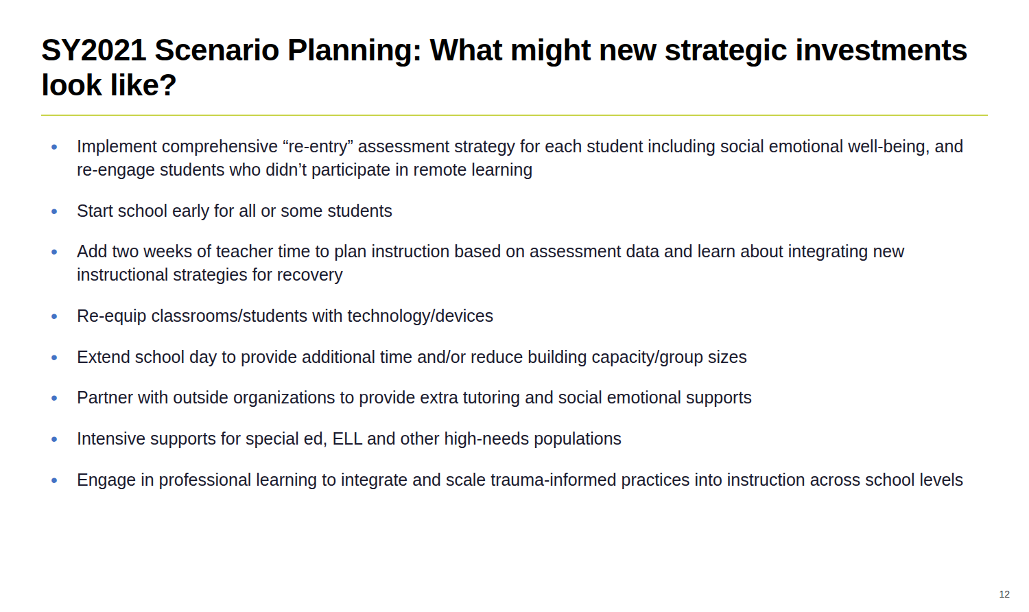SY2021 Scenario Planning: What might new strategic investments look like?
Implement comprehensive “re-entry” assessment strategy for each student including social emotional well-being, and re-engage students who didn’t participate in remote learning
Start school early for all or some students
Add two weeks of teacher time to plan instruction based on assessment data and learn about integrating new instructional strategies for recovery
Re-equip classrooms/students with technology/devices
Extend school day to provide additional time and/or reduce building capacity/group sizes
Partner with outside organizations to provide extra tutoring and social emotional supports
Intensive supports for special ed, ELL and other high-needs populations
Engage in professional learning to integrate and scale trauma-informed practices into instruction across school levels
12